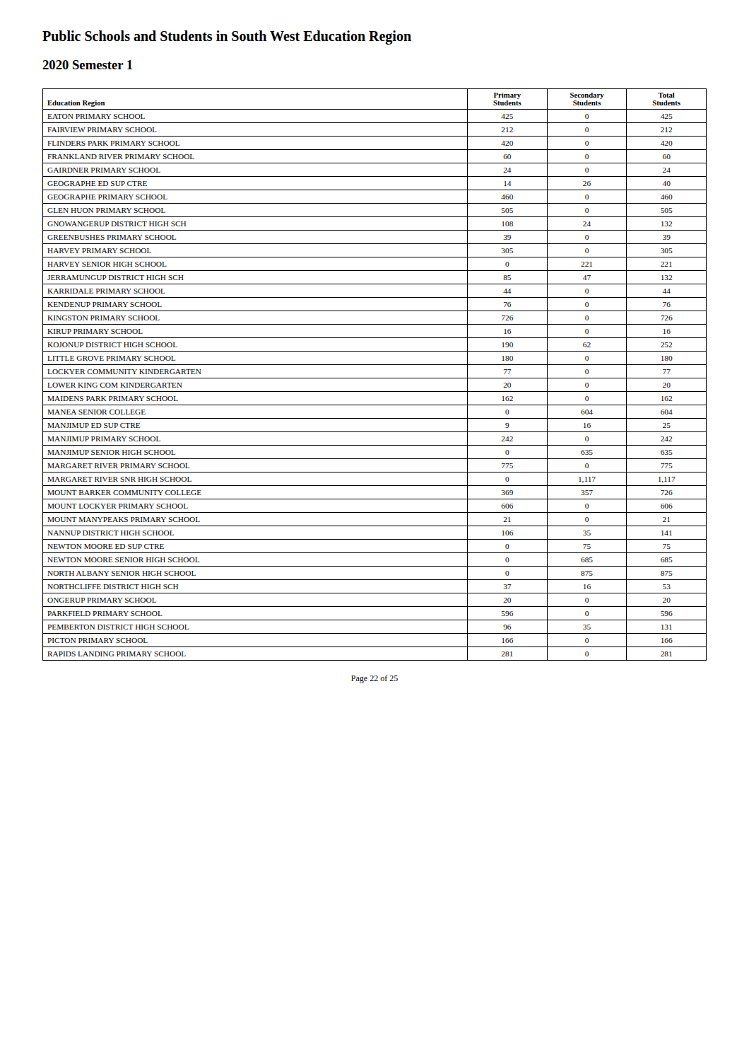Public Schools and Students in South West Education Region
2020 Semester 1
| Education Region | Primary Students | Secondary Students | Total Students |
| --- | --- | --- | --- |
| EATON PRIMARY SCHOOL | 425 | 0 | 425 |
| FAIRVIEW PRIMARY SCHOOL | 212 | 0 | 212 |
| FLINDERS PARK PRIMARY SCHOOL | 420 | 0 | 420 |
| FRANKLAND RIVER PRIMARY SCHOOL | 60 | 0 | 60 |
| GAIRDNER PRIMARY SCHOOL | 24 | 0 | 24 |
| GEOGRAPHE ED SUP CTRE | 14 | 26 | 40 |
| GEOGRAPHE PRIMARY SCHOOL | 460 | 0 | 460 |
| GLEN HUON PRIMARY SCHOOL | 505 | 0 | 505 |
| GNOWANGERUP DISTRICT HIGH SCH | 108 | 24 | 132 |
| GREENBUSHES PRIMARY SCHOOL | 39 | 0 | 39 |
| HARVEY PRIMARY SCHOOL | 305 | 0 | 305 |
| HARVEY SENIOR HIGH SCHOOL | 0 | 221 | 221 |
| JERRAMUNGUP DISTRICT HIGH SCH | 85 | 47 | 132 |
| KARRIDALE PRIMARY SCHOOL | 44 | 0 | 44 |
| KENDENUP PRIMARY SCHOOL | 76 | 0 | 76 |
| KINGSTON PRIMARY SCHOOL | 726 | 0 | 726 |
| KIRUP PRIMARY SCHOOL | 16 | 0 | 16 |
| KOJONUP DISTRICT HIGH SCHOOL | 190 | 62 | 252 |
| LITTLE GROVE PRIMARY SCHOOL | 180 | 0 | 180 |
| LOCKYER COMMUNITY KINDERGARTEN | 77 | 0 | 77 |
| LOWER KING COM KINDERGARTEN | 20 | 0 | 20 |
| MAIDENS PARK PRIMARY SCHOOL | 162 | 0 | 162 |
| MANEA SENIOR COLLEGE | 0 | 604 | 604 |
| MANJIMUP ED SUP CTRE | 9 | 16 | 25 |
| MANJIMUP PRIMARY SCHOOL | 242 | 0 | 242 |
| MANJIMUP SENIOR HIGH SCHOOL | 0 | 635 | 635 |
| MARGARET RIVER PRIMARY SCHOOL | 775 | 0 | 775 |
| MARGARET RIVER SNR HIGH SCHOOL | 0 | 1,117 | 1,117 |
| MOUNT BARKER COMMUNITY COLLEGE | 369 | 357 | 726 |
| MOUNT LOCKYER PRIMARY SCHOOL | 606 | 0 | 606 |
| MOUNT MANYPEAKS PRIMARY SCHOOL | 21 | 0 | 21 |
| NANNUP DISTRICT HIGH SCHOOL | 106 | 35 | 141 |
| NEWTON MOORE ED SUP CTRE | 0 | 75 | 75 |
| NEWTON MOORE SENIOR HIGH SCHOOL | 0 | 685 | 685 |
| NORTH ALBANY SENIOR HIGH SCHOOL | 0 | 875 | 875 |
| NORTHCLIFFE DISTRICT HIGH SCH | 37 | 16 | 53 |
| ONGERUP PRIMARY SCHOOL | 20 | 0 | 20 |
| PARKFIELD PRIMARY SCHOOL | 596 | 0 | 596 |
| PEMBERTON DISTRICT HIGH SCHOOL | 96 | 35 | 131 |
| PICTON PRIMARY SCHOOL | 166 | 0 | 166 |
| RAPIDS LANDING PRIMARY SCHOOL | 281 | 0 | 281 |
Page 22 of 25